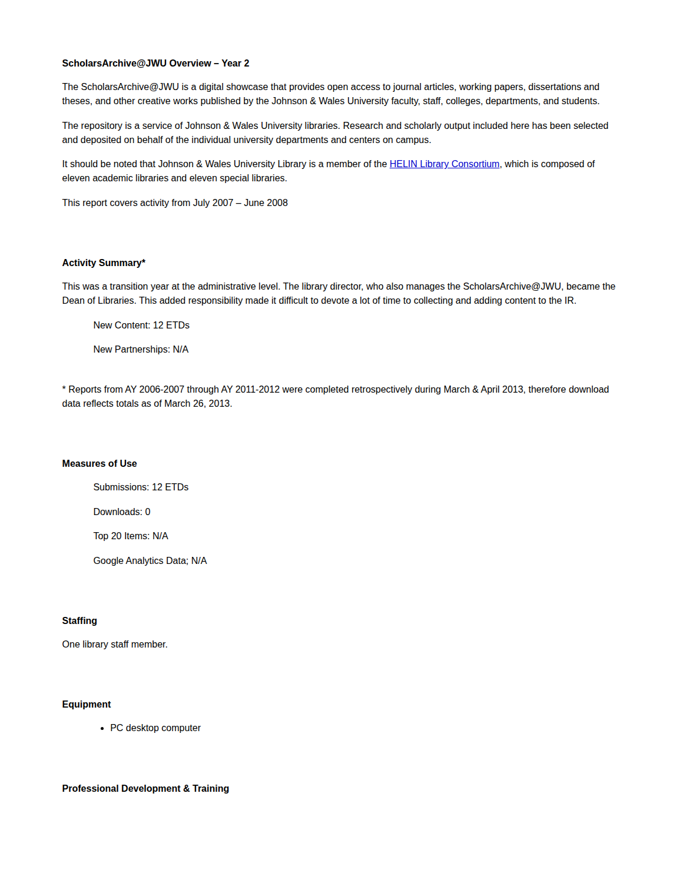ScholarsArchive@JWU Overview – Year 2
The ScholarsArchive@JWU is a digital showcase that provides open access to journal articles, working papers, dissertations and theses, and other creative works published by the Johnson & Wales University faculty, staff, colleges, departments, and students.
The repository is a service of Johnson & Wales University libraries. Research and scholarly output included here has been selected and deposited on behalf of the individual university departments and centers on campus.
It should be noted that Johnson & Wales University Library is a member of the HELIN Library Consortium, which is composed of eleven academic libraries and eleven special libraries.
This report covers activity from July 2007 – June 2008
Activity Summary*
This was a transition year at the administrative level. The library director, who also manages the ScholarsArchive@JWU, became the Dean of Libraries. This added responsibility made it difficult to devote a lot of time to collecting and adding content to the IR.
New Content: 12 ETDs
New Partnerships: N/A
* Reports from AY 2006-2007 through AY 2011-2012 were completed retrospectively during March & April 2013, therefore download data reflects totals as of March 26, 2013.
Measures of Use
Submissions: 12 ETDs
Downloads: 0
Top 20 Items: N/A
Google Analytics Data; N/A
Staffing
One library staff member.
Equipment
PC desktop computer
Professional Development & Training